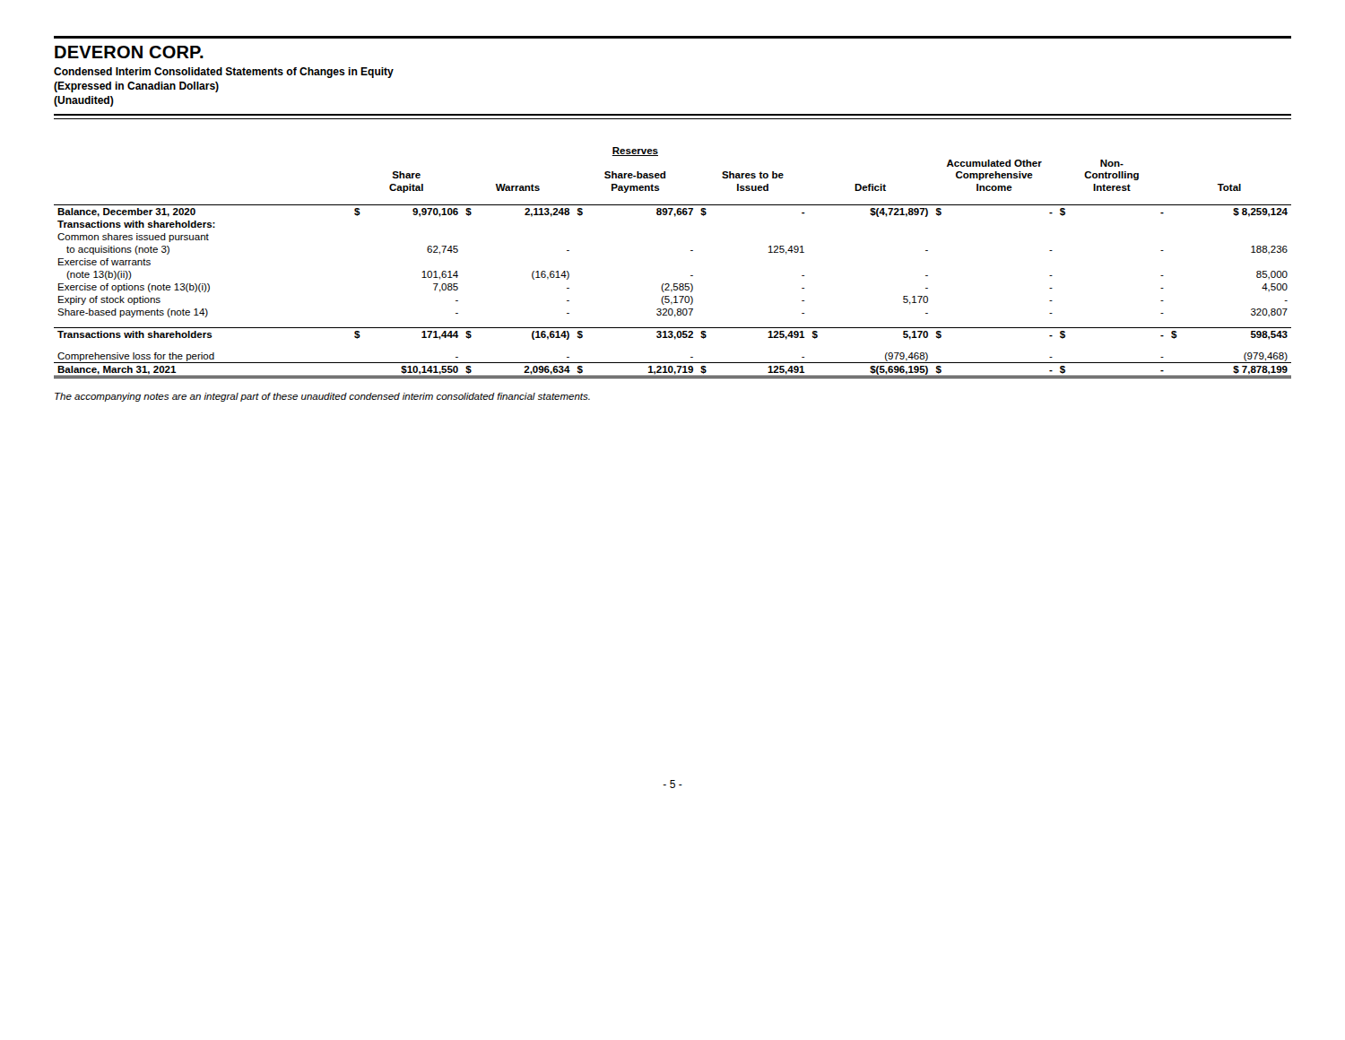DEVERON CORP.
Condensed Interim Consolidated Statements of Changes in Equity
(Expressed in Canadian Dollars)
(Unaudited)
| | | Reserves | | | | |
| | Share Capital | Warrants | Share-based Payments | Shares to be Issued | Deficit | Accumulated Other Comprehensive Income | Non- Controlling Interest | Total |
| Balance, December 31, 2020 | $ | 9,970,106 | $ | 2,113,248 | $ | 897,667 | $ | - | | $(4,721,897) | $ | - | $ | - | | $ 8,259,124 |
| Transactions with shareholders: | |
| Common shares issued pursuant | |
| to acquisitions (note 3) | | 62,745 | | - | | - | | 125,491 | | - | | - | | - | | 188,236 |
| Exercise of warrants | |
| (note 13(b)(ii)) | | 101,614 | | (16,614) | | - | | - | | - | | - | | - | | 85,000 |
| Exercise of options (note 13(b)(i)) | | 7,085 | | - | | (2,585) | | - | | - | | - | | - | | 4,500 |
| Expiry of stock options | | - | | - | | (5,170) | | - | | 5,170 | | - | | - | | - |
| Share-based payments (note 14) | | - | | - | | 320,807 | | - | | - | | - | | - | | 320,807 |
| Transactions with shareholders | $ | 171,444 | $ | (16,614) | $ | 313,052 | $ | 125,491 | $ | 5,170 | $ | - | $ | - | $ | 598,543 |
| Comprehensive loss for the period | | - | | - | | - | | - | | (979,468) | | - | | - | | (979,468) |
| Balance, March 31, 2021 | | $10,141,550 | $ | 2,096,634 | $ | 1,210,719 | $ | 125,491 | | $(5,696,195) | $ | - | $ | - | | $ 7,878,199 |
The accompanying notes are an integral part of these unaudited condensed interim consolidated financial statements.
- 5 -